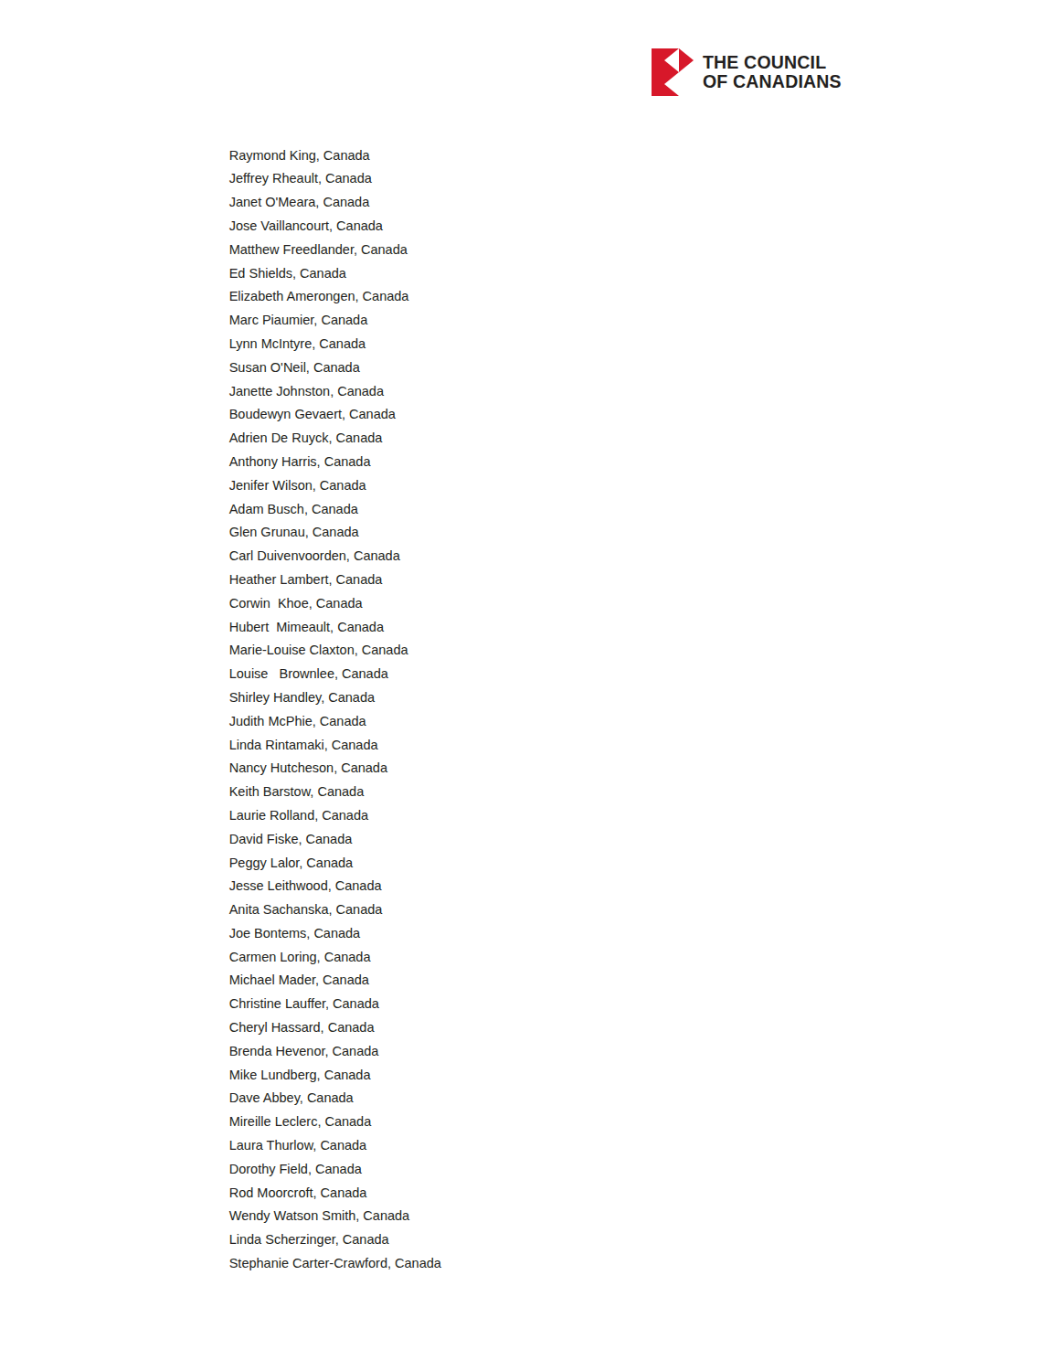The Council
of Canadians
Raymond King, Canada
Jeffrey Rheault, Canada
Janet O'Meara, Canada
Jose Vaillancourt, Canada
Matthew Freedlander, Canada
Ed Shields, Canada
Elizabeth Amerongen, Canada
Marc Piaumier, Canada
Lynn McIntyre, Canada
Susan O'Neil, Canada
Janette Johnston, Canada
Boudewyn Gevaert, Canada
Adrien De Ruyck, Canada
Anthony Harris, Canada
Jenifer Wilson, Canada
Adam Busch, Canada
Glen Grunau, Canada
Carl Duivenvoorden, Canada
Heather Lambert, Canada
Corwin Khoe, Canada
Hubert Mimeault, Canada
Marie-Louise Claxton, Canada
Louise Brownlee, Canada
Shirley Handley, Canada
Judith McPhie, Canada
Linda Rintamaki, Canada
Nancy Hutcheson, Canada
Keith Barstow, Canada
Laurie Rolland, Canada
David Fiske, Canada
Peggy Lalor, Canada
Jesse Leithwood, Canada
Anita Sachanska, Canada
Joe Bontems, Canada
Carmen Loring, Canada
Michael Mader, Canada
Christine Lauffer, Canada
Cheryl Hassard, Canada
Brenda Hevenor, Canada
Mike Lundberg, Canada
Dave Abbey, Canada
Mireille Leclerc, Canada
Laura Thurlow, Canada
Dorothy Field, Canada
Rod Moorcroft, Canada
Wendy Watson Smith, Canada
Linda Scherzinger, Canada
Stephanie Carter-Crawford, Canada